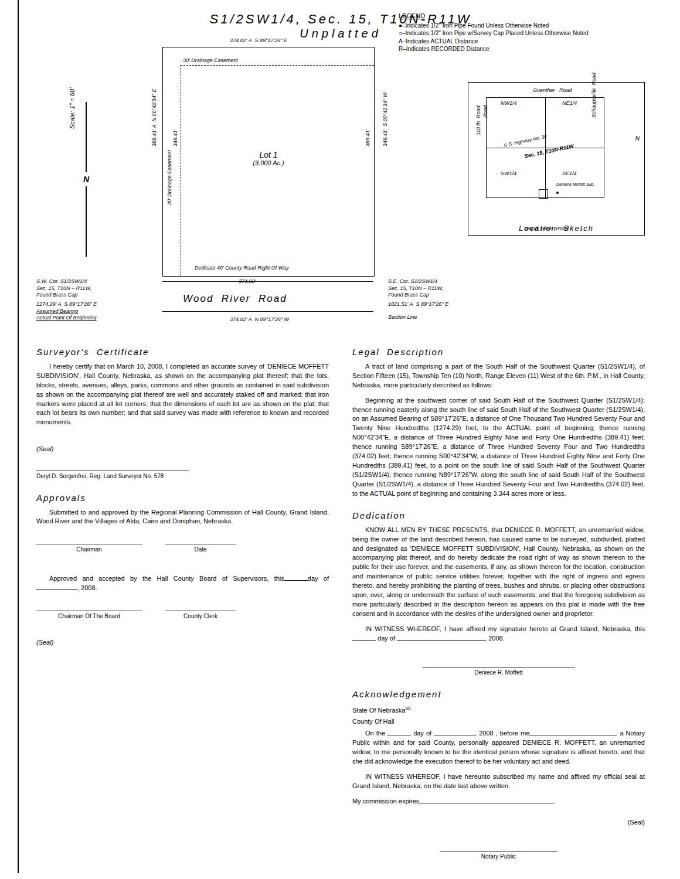S1/2SW1/4, Sec. 15, T10N‑R11W
Unplatted
LEGEND
●–Indicates 1/2" Iron Pipe Found Unless Otherwise Noted
○–Indicates 1/2" Iron Pipe w/Survey Cap Placed Unless Otherwise Noted
A–Indicates ACTUAL Distance
R–Indicates RECORDED Distance
N
Scale: 1" = 60'
Lot 1(3.000 Ac.)
374.02' A S 89°17'26" E
30' Drainage Easement
30' Drainage Easement
389.41' A N 00°42'34" E
349.41'
389.41'
349.41' S 00°42'34" W
Dedicate 40' County Road Right Of Way
374.02'
Wood River Road
374.02' A N 89°17'26" W
S.W. Cor. S1/2SW1/4
Sec. 15, T10N – R11W,
Found Brass Cap
1274.29' A S 89°17'26" E
Assumed Bearing
Actual Point Of Beginning
S.E. Cor. S1/2SW1/4
Sec. 15, T10N – R11W,
Found Brass Cap
1021.51' A S 89°17'26" E
Section Line
Guenther Road
NW1/4
NE1/4
SW1/4
SE1/4
U.S. Highway No. 30
Sec. 15, T10N‑R11W
110 th Road
Road
Schaupsville Road
Deniece Moffett Sub.
N
Wood River Road
Location Sketch
Surveyor's Certificate
I hereby certify that on March 10, 2008, I completed an accurate survey of 'DENIECE MOFFETT SUBDIVISION', Hall County, Nebraska, as shown on the accompanying plat thereof; that the lots, blocks, streets, avenues, alleys, parks, commons and other grounds as contained in said subdivision as shown on the accompanying plat thereof are well and accurately staked off and marked; that iron markers were placed at all lot corners; that the dimensions of each lot are as shown on the plat; that each lot bears its own number; and that said survey was made with reference to known and recorded monuments.
(Seal)
Deryl D. Sorgenfrei, Reg. Land Surveyor No. 578
Approvals
Submitted to and approved by the Regional Planning Commission of Hall County, Grand Island, Wood River and the Villages of Alda, Cairo and Doniphan, Nebraska.
Chairman
Date
Approved and accepted by the Hall County Board of Supervisors, this day of , 2008.
Chairman Of The Board
County Clerk
(Seal)
Legal Description
A tract of land comprising a part of the South Half of the Southwest Quarter (S1/2SW1/4), of Section Fifteen (15), Township Ten (10) North, Range Eleven (11) West of the 6th. P.M., in Hall County, Nebraska, more particularly described as follows:
Beginning at the southwest corner of said South Half of the Southwest Quarter (S1/2SW1/4); thence running easterly along the south line of said South Half of the Southwest Quarter (S1/2SW1/4), on an Assumed Bearing of S89°17'26"E, a distance of One Thousand Two Hundred Seventy Four and Twenty Nine Hundredths (1274.29) feet, to the ACTUAL point of beginning; thence running N00°42'34"E, a distance of Three Hundred Eighty Nine and Forty One Hundredths (389.41) feet; thence running S89°17'26"E, a distance of Three Hundred Seventy Four and Two Hundredths (374.02) feet; thence running S00°42'34"W, a distance of Three Hundred Eighty Nine and Forty One Hundredths (389.41) feet, to a point on the south line of said South Half of the Southwest Quarter (S1/2SW1/4); thence running N89°17'26"W, along the south line of said South Half of the Southwest Quarter (S1/2SW1/4), a distance of Three Hundred Seventy Four and Two Hundredths (374.02) feet, to the ACTUAL point of beginning and containing 3.344 acres more or less.
Dedication
KNOW ALL MEN BY THESE PRESENTS, that DENIECE R. MOFFETT, an unremarried widow, being the owner of the land described hereon, has caused same to be surveyed, subdivided, platted and designated as 'DENIECE MOFFETT SUBDIVISION', Hall County, Nebraska, as shown on the accompanying plat thereof, and do hereby dedicate the road right of way as shown thereon to the public for their use forever, and the easements, if any, as shown thereon for the location, construction and maintenance of public service utilities forever, together with the right of ingress and egress thereto, and hereby prohibiting the planting of trees, bushes and shrubs, or placing other obstructions upon, over, along or underneath the surface of such easements; and that the foregoing subdivision as more particularly described in the description hereon as appears on this plat is made with the free consent and in accordance with the desires of the undersigned owner and proprietor.
IN WITNESS WHEREOF, I have affixed my signature hereto at Grand Island, Nebraska, this day of , 2008.
Deniece R. Moffett
Acknowledgement
State Of Nebraskass
County Of Hall
On the day of , 2008 , before me a Notary Public within and for said County, personally appeared DENIECE R. MOFFETT, an unremarried widow, to me personally known to be the identical person whose signature is affixed hereto, and that she did acknowledge the execution thereof to be her voluntary act and deed.
IN WITNESS WHEREOF, I have hereunto subscribed my name and affixed my official seal at Grand Island, Nebraska, on the date last above written.
My commission expires .
(Seal)
Notary Public